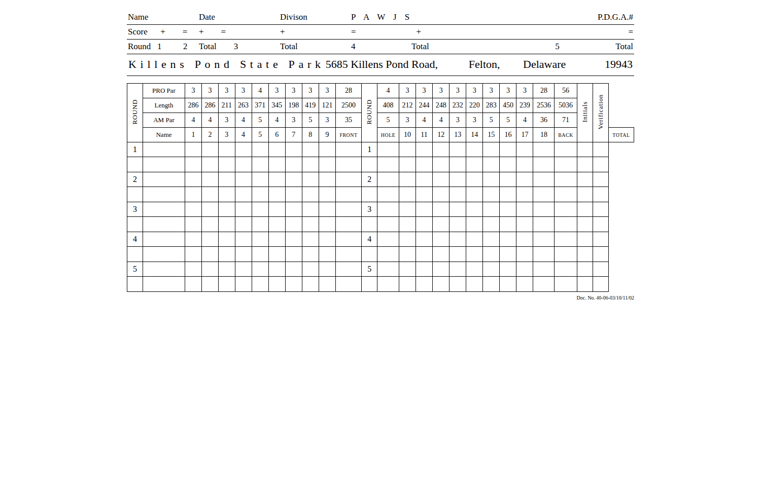| Name | Date | Divison | P A W J S | P.D.G.A.# |
| Score + = | + = | + | = + | = |
| Round 1 2 | Total 3 | Total | 4 Total | 5 Total |
| Killens Pond State Park | 5685 Killens Pond Road, | Felton, | Delaware | 19943 |
| ROUND | PRO Par | 3 | 3 | 3 | 3 | 4 | 3 | 3 | 3 | 3 | 28 | ROUND | 4 | 3 | 3 | 3 | 3 | 3 | 3 | 3 | 3 | 28 | 56 | Initials | Verification |
| Length | 286 | 286 | 211 | 263 | 371 | 345 | 198 | 419 | 121 | 2500 | 408 | 212 | 244 | 248 | 232 | 220 | 283 | 450 | 239 | 2536 | 5036 |
| AM Par | 4 | 4 | 3 | 4 | 5 | 4 | 3 | 5 | 3 | 35 | 5 | 3 | 4 | 4 | 3 | 3 | 5 | 5 | 4 | 36 | 71 |
| Name | 1 | 2 | 3 | 4 | 5 | 6 | 7 | 8 | 9 | FRONT | HOLE | 10 | 11 | 12 | 13 | 14 | 15 | 16 | 17 | 18 | BACK | TOTAL |
| 1 | | | | | | | | | | | | 1 | | | | | | | | | | | | | |
| 2 | | | | | | | | | | | | 2 | | | | | | | | | | | | | |
| 3 | | | | | | | | | | | | 3 | | | | | | | | | | | | | |
| 4 | | | | | | | | | | | | 4 | | | | | | | | | | | | | |
| 5 | | | | | | | | | | | | 5 | | | | | | | | | | | | | |
Doc. No. 40-06-03/10/11/02